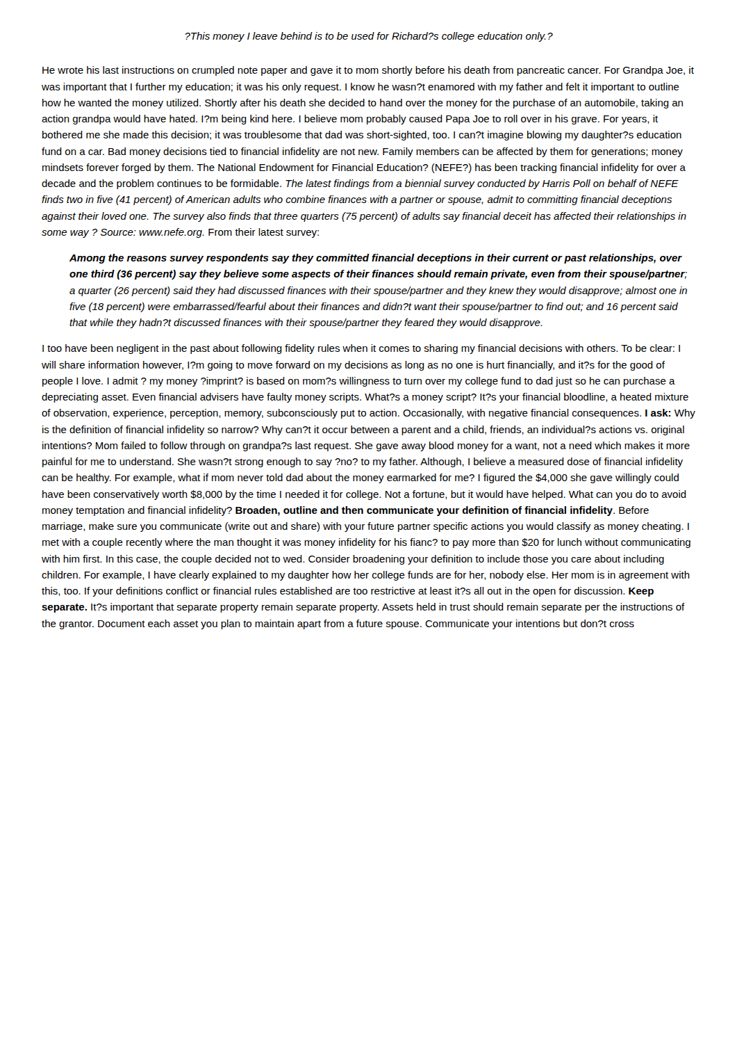?This money I leave behind is to be used for Richard?s college education only.?
He wrote his last instructions on crumpled note paper and gave it to mom shortly before his death from pancreatic cancer. For Grandpa Joe, it was important that I further my education; it was his only request. I know he wasn?t enamored with my father and felt it important to outline how he wanted the money utilized. Shortly after his death she decided to hand over the money for the purchase of an automobile, taking an action grandpa would have hated. I?m being kind here. I believe mom probably caused Papa Joe to roll over in his grave. For years, it bothered me she made this decision; it was troublesome that dad was short-sighted, too. I can?t imagine blowing my daughter?s education fund on a car. Bad money decisions tied to financial infidelity are not new. Family members can be affected by them for generations; money mindsets forever forged by them. The National Endowment for Financial Education? (NEFE?) has been tracking financial infidelity for over a decade and the problem continues to be formidable. The latest findings from a biennial survey conducted by Harris Poll on behalf of NEFE finds two in five (41 percent) of American adults who combine finances with a partner or spouse, admit to committing financial deceptions against their loved one. The survey also finds that three quarters (75 percent) of adults say financial deceit has affected their relationships in some way ? Source: www.nefe.org. From their latest survey:
Among the reasons survey respondents say they committed financial deceptions in their current or past relationships, over one third (36 percent) say they believe some aspects of their finances should remain private, even from their spouse/partner; a quarter (26 percent) said they had discussed finances with their spouse/partner and they knew they would disapprove; almost one in five (18 percent) were embarrassed/fearful about their finances and didn?t want their spouse/partner to find out; and 16 percent said that while they hadn?t discussed finances with their spouse/partner they feared they would disapprove.
I too have been negligent in the past about following fidelity rules when it comes to sharing my financial decisions with others. To be clear: I will share information however, I?m going to move forward on my decisions as long as no one is hurt financially, and it?s for the good of people I love. I admit ? my money ?imprint? is based on mom?s willingness to turn over my college fund to dad just so he can purchase a depreciating asset. Even financial advisers have faulty money scripts. What?s a money script? It?s your financial bloodline, a heated mixture of observation, experience, perception, memory, subconsciously put to action. Occasionally, with negative financial consequences. I ask: Why is the definition of financial infidelity so narrow? Why can?t it occur between a parent and a child, friends, an individual?s actions vs. original intentions? Mom failed to follow through on grandpa?s last request. She gave away blood money for a want, not a need which makes it more painful for me to understand. She wasn?t strong enough to say ?no? to my father. Although, I believe a measured dose of financial infidelity can be healthy. For example, what if mom never told dad about the money earmarked for me? I figured the $4,000 she gave willingly could have been conservatively worth $8,000 by the time I needed it for college. Not a fortune, but it would have helped. What can you do to avoid money temptation and financial infidelity? Broaden, outline and then communicate your definition of financial infidelity. Before marriage, make sure you communicate (write out and share) with your future partner specific actions you would classify as money cheating. I met with a couple recently where the man thought it was money infidelity for his fianc? to pay more than $20 for lunch without communicating with him first. In this case, the couple decided not to wed. Consider broadening your definition to include those you care about including children. For example, I have clearly explained to my daughter how her college funds are for her, nobody else. Her mom is in agreement with this, too. If your definitions conflict or financial rules established are too restrictive at least it?s all out in the open for discussion. Keep separate. It?s important that separate property remain separate property. Assets held in trust should remain separate per the instructions of the grantor. Document each asset you plan to maintain apart from a future spouse. Communicate your intentions but don?t cross